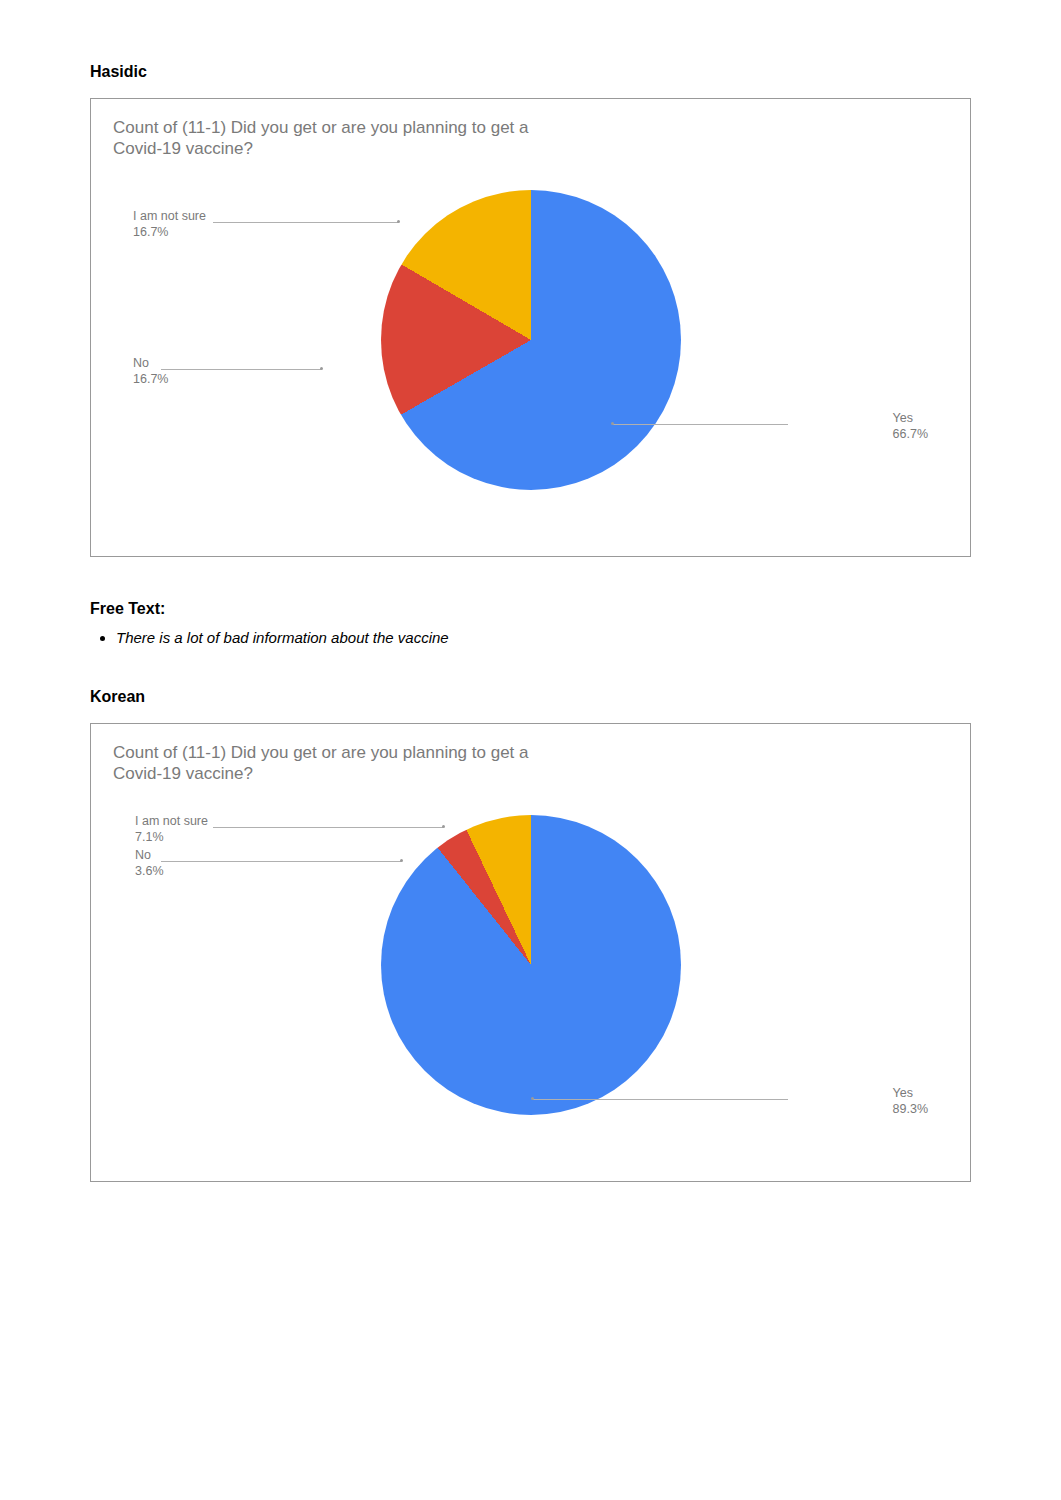Hasidic
Count of (11-1) Did you get or are you planning to get a
Covid-19 vaccine?
I am not sure 16.7%
No 16.7%
Yes 66.7%
Free Text:
There is a lot of bad information about the vaccine
Korean
Count of (11-1) Did you get or are you planning to get a
Covid-19 vaccine?
I am not sure 7.1%
No 3.6%
Yes 89.3%